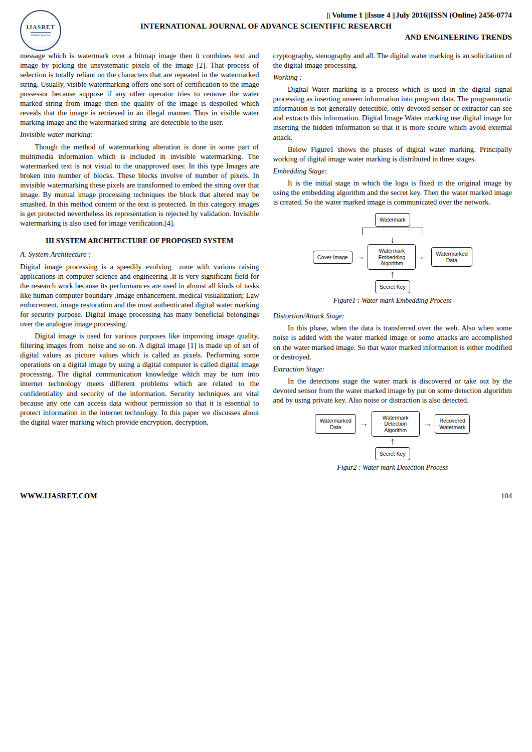IJASRET
Online Journal
|| Volume 1 ||Issue 4 ||July 2016||ISSN (Online) 2456-0774
INTERNATIONAL JOURNAL OF ADVANCE SCIENTIFIC RESEARCH
AND ENGINEERING TRENDS
message which is watermark over a bitmap image then it combines text and image by picking the unsystematic pixels of the image [2]. That process of selection is totally reliant on the characters that are repeated in the watermarked string. Usually, visible watermarking offers one sort of certification to the image possessor because suppose if any other operator tries to remove the water marked string from image then the quality of the image is despoiled which reveals that the image is retrieved in an illegal manner. Thus in visible water marking image and the watermarked string are detectible to the user.
Invisible water marking:
Though the method of watermarking alteration is done in some part of multimedia information which is included in invisible watermarking. The watermarked text is not visual to the unapproved user. In this type Images are broken into number of blocks. These blocks involve of number of pixels. In invisible watermarking these pixels are transformed to embed the string over that image. By mutual image processing techniques the block that altered may be smashed. In this method content or the text is protected. In this category images is get protected nevertheless its representation is rejected by validation. Invisible watermarking is also used for image verification.[4].
III SYSTEM ARCHITECTURE OF PROPOSED SYSTEM
A. System Architecture :
Digital image processing is a speedily evolving zone with various raising applications in computer science and engineering .It is very significant field for the research work because its performances are used in almost all kinds of tasks like human computer boundary ,image enhancement, medical visualization; Law enforcement, image restoration and the most authenticated digital water marking for security purpose. Digital image processing has many beneficial belongings over the analogue image processing.
Digital image is used for various purposes like improving image quality, filtering images from noise and so on. A digital image [1] is made up of set of digital values as picture values which is called as pixels. Performing some operations on a digital image by using a digital computer is called digital image processing. The digital communication knowledge which may be turn into internet technology meets different problems which are related to the confidentiality and security of the information. Security techniques are vital because any one can access data without permission so that it is essential to protect information in the internet technology. In this paper we discusses about the digital water marking which provide encryption, decryption,
cryptography, stenography and all. The digital water marking is an solicitation of the digital image processing.
Working :
Digital Water marking is a process which is used in the digital signal processing as inserting unseen information into program data. The programmatic information is not generally detectible, only devoted sensor or extractor can see and extracts this information. Digital Image Water marking use digital image for inserting the hidden information so that it is more secure which avoid external attack.
Below Figure1 shows the phases of digital water marking. Principally working of digital image water marking is distributed in three stages.
Embedding Stage:
It is the initial stage in which the logo is fixed in the original image by using the embedding algorithm and the secret key. Then the water marked image is created. So the water marked image is communicated over the network.
Watermark
↓
Cover Image
Watermark
Embedding
Algorithm
Watermarked
Data
↑
Secret Key
Figure1 : Water mark Embedding Process
Distortion/Attack Stage:
In this phase, when the data is transferred over the web. Also when some noise is added with the water marked image or some attacks are accomplished on the water marked image. So that water marked information is either modified or destroyed.
Extraction Stage:
In the detections stage the water mark is discovered or take out by the devoted sensor from the water marked image by put on some detection algorithm and by using private key. Also noise or distraction is also detected.
Watermarked
Data
Watermark
Detection
Algorithm
Recovered
Watermark
↑
Secret Key
Figur2 : Water mark Detection Process
WWW.IJASRET.COM
104